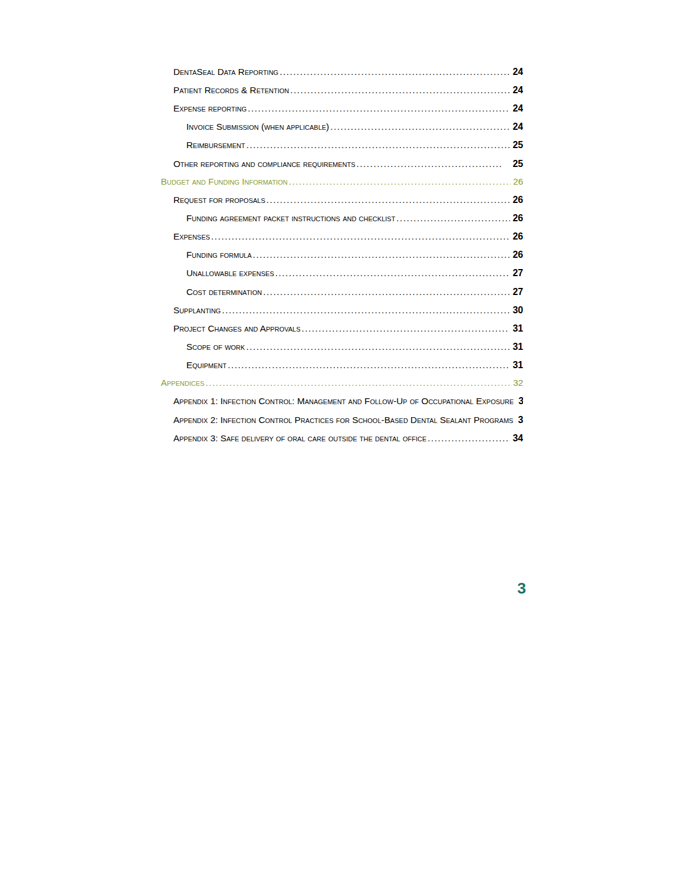DentaSeal Data Reporting ......................................................................................... 24
Patient Records & Retention ................................................................................. 24
Expense reporting ..................................................................................... 24
Invoice Submission (when applicable) ....................................................... 24
Reimbursement ................................................................................. 25
Other reporting and compliance requirements ........................................... 25
Budget and Funding Information ..................................................................... 26
Request for proposals .............................................................................. 26
Funding agreement packet instructions and checklist ........................................... 26
Expenses .................................................................................................. 26
Funding formula ................................................................................. 26
Unallowable expenses ......................................................................... 27
Cost determination .............................................................................. 27
Supplanting ............................................................................................. 30
Project Changes and Approvals ............................................................. 31
Scope of work ................................................................................. 31
Equipment ......................................................................................... 31
Appendices ..................................................................................................... 32
Appendix 1: Infection Control: Management and Follow-Up of Occupational Exposure 32
Appendix 2: Infection Control Practices for School-Based Dental Sealant Programs 33
Appendix 3: Safe delivery of oral care outside the dental office ............................... 34
3